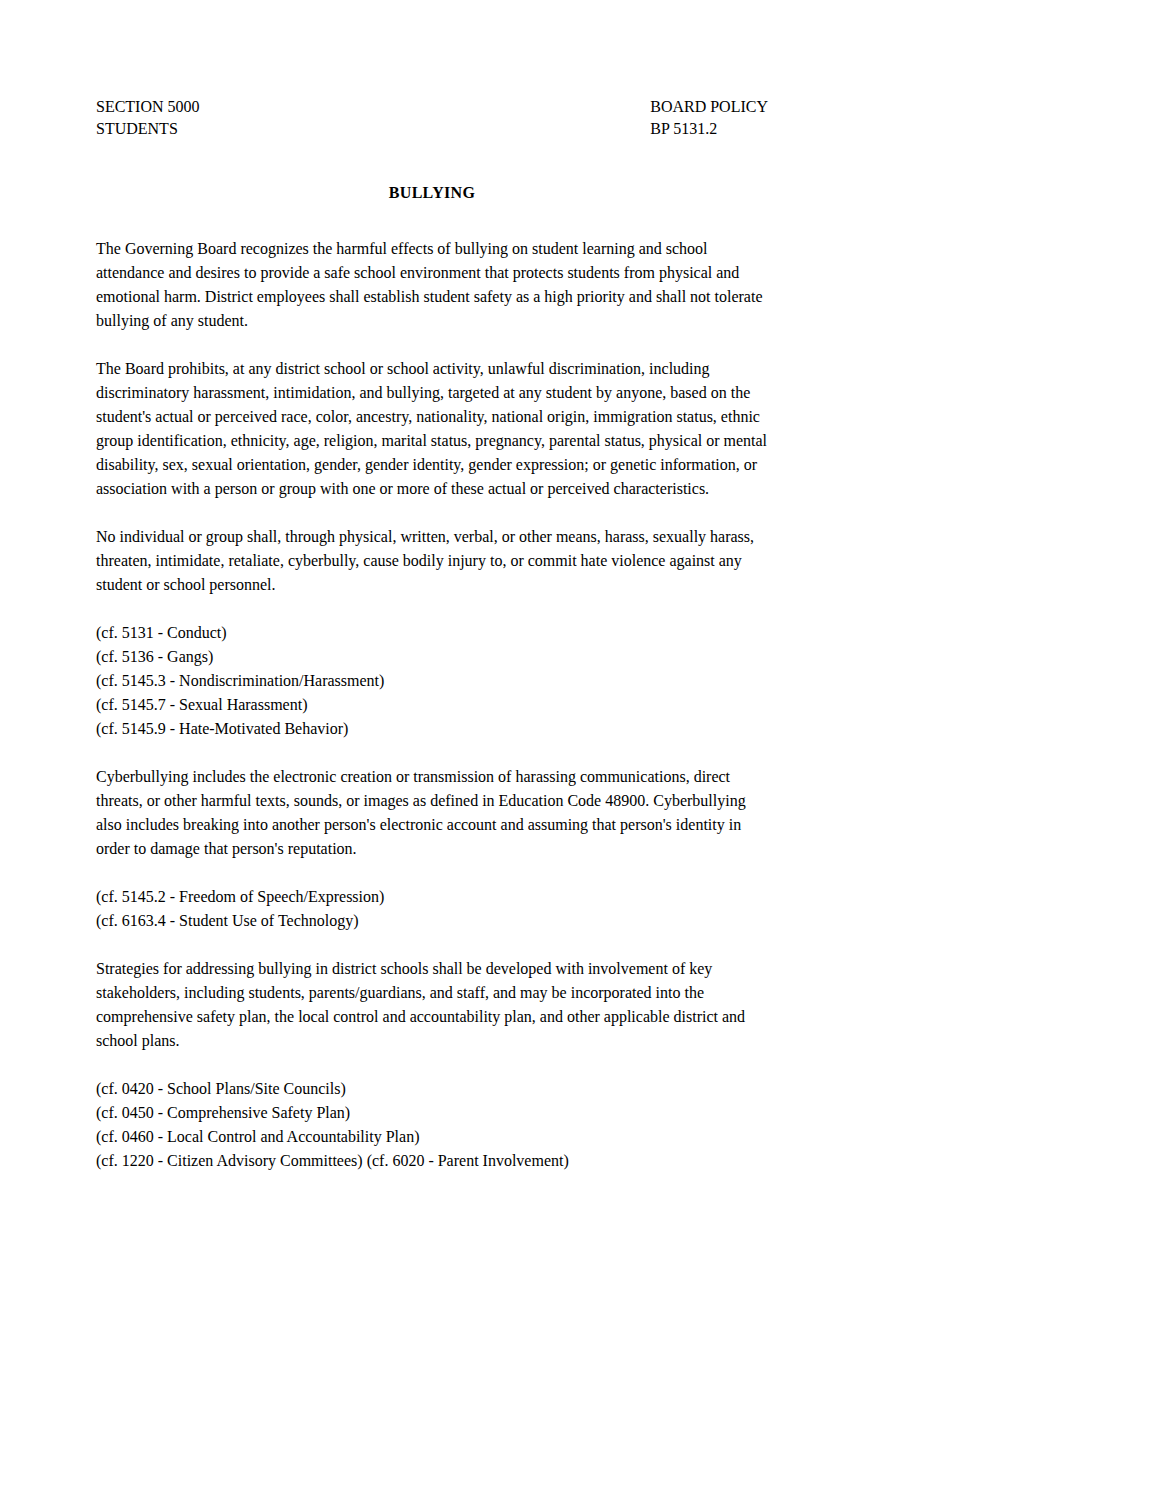SECTION 5000
STUDENTS
BOARD POLICY
BP 5131.2
BULLYING
The Governing Board recognizes the harmful effects of bullying on student learning and school attendance and desires to provide a safe school environment that protects students from physical and emotional harm. District employees shall establish student safety as a high priority and shall not tolerate bullying of any student.
The Board prohibits, at any district school or school activity, unlawful discrimination, including discriminatory harassment, intimidation, and bullying, targeted at any student by anyone, based on the student's actual or perceived race, color, ancestry, nationality, national origin, immigration status, ethnic group identification, ethnicity, age, religion, marital status, pregnancy, parental status, physical or mental disability, sex, sexual orientation, gender, gender identity, gender expression; or genetic information, or association with a person or group with one or more of these actual or perceived characteristics.
No individual or group shall, through physical, written, verbal, or other means, harass, sexually harass, threaten, intimidate, retaliate, cyberbully, cause bodily injury to, or commit hate violence against any student or school personnel.
(cf. 5131 - Conduct)
(cf. 5136 - Gangs)
(cf. 5145.3 - Nondiscrimination/Harassment)
(cf. 5145.7 - Sexual Harassment)
(cf. 5145.9 - Hate-Motivated Behavior)
Cyberbullying includes the electronic creation or transmission of harassing communications, direct threats, or other harmful texts, sounds, or images as defined in Education Code 48900. Cyberbullying also includes breaking into another person's electronic account and assuming that person's identity in order to damage that person's reputation.
(cf. 5145.2 - Freedom of Speech/Expression)
(cf. 6163.4 - Student Use of Technology)
Strategies for addressing bullying in district schools shall be developed with involvement of key stakeholders, including students, parents/guardians, and staff, and may be incorporated into the comprehensive safety plan, the local control and accountability plan, and other applicable district and school plans.
(cf. 0420 - School Plans/Site Councils)
(cf. 0450 - Comprehensive Safety Plan)
(cf. 0460 - Local Control and Accountability Plan)
(cf. 1220 - Citizen Advisory Committees) (cf. 6020 - Parent Involvement)